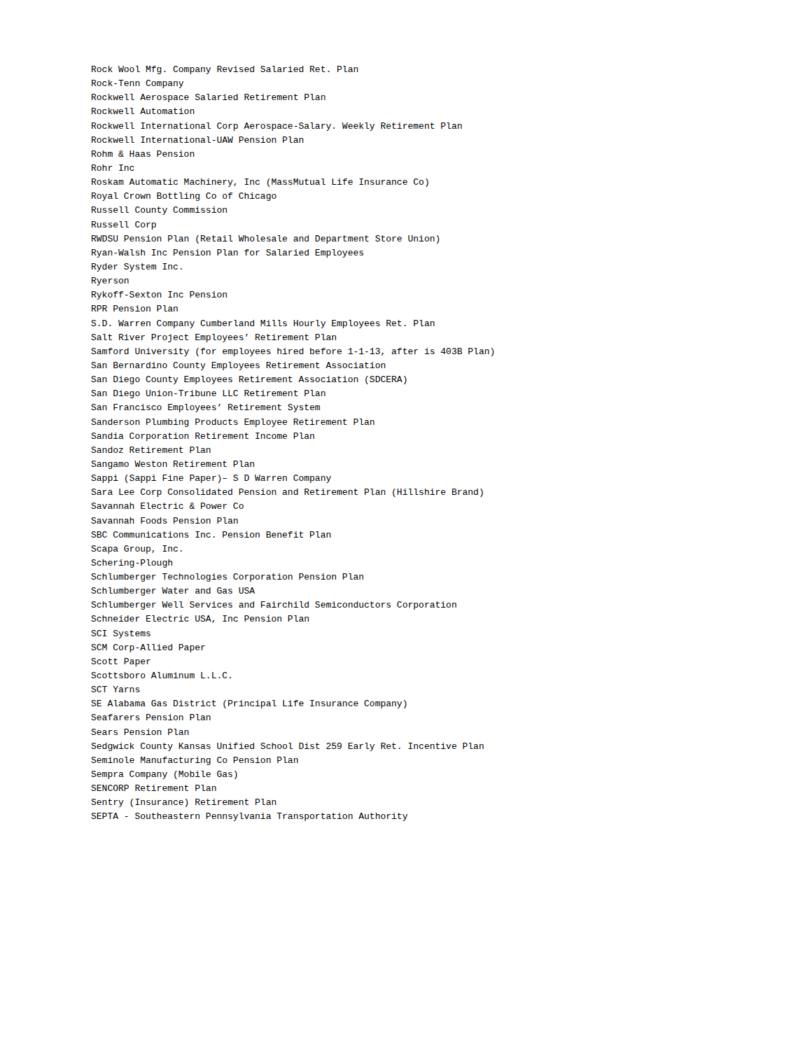Rock Wool Mfg. Company Revised Salaried Ret. Plan
Rock-Tenn Company
Rockwell Aerospace Salaried Retirement Plan
Rockwell Automation
Rockwell International Corp Aerospace-Salary. Weekly Retirement Plan
Rockwell International-UAW Pension Plan
Rohm & Haas Pension
Rohr Inc
Roskam Automatic Machinery, Inc (MassMutual Life Insurance Co)
Royal Crown Bottling Co of Chicago
Russell County Commission
Russell Corp
RWDSU Pension Plan (Retail Wholesale and Department Store Union)
Ryan-Walsh Inc Pension Plan for Salaried Employees
Ryder System Inc.
Ryerson
Rykoff-Sexton Inc Pension
RPR Pension Plan
S.D. Warren Company Cumberland Mills Hourly Employees Ret. Plan
Salt River Project Employees’ Retirement Plan
Samford University (for employees hired before 1-1-13, after is 403B Plan)
San Bernardino County Employees Retirement Association
San Diego County Employees Retirement Association (SDCERA)
San Diego Union-Tribune LLC Retirement Plan
San Francisco Employees’ Retirement System
Sanderson Plumbing Products Employee Retirement Plan
Sandia Corporation Retirement Income Plan
Sandoz Retirement Plan
Sangamo Weston Retirement Plan
Sappi (Sappi Fine Paper)– S D Warren Company
Sara Lee Corp Consolidated Pension and Retirement Plan (Hillshire Brand)
Savannah Electric & Power Co
Savannah Foods Pension Plan
SBC Communications Inc. Pension Benefit Plan
Scapa Group, Inc.
Schering-Plough
Schlumberger Technologies Corporation Pension Plan
Schlumberger Water and Gas USA
Schlumberger Well Services and Fairchild Semiconductors Corporation
Schneider Electric USA, Inc Pension Plan
SCI Systems
SCM Corp-Allied Paper
Scott Paper
Scottsboro Aluminum L.L.C.
SCT Yarns
SE Alabama Gas District (Principal Life Insurance Company)
Seafarers Pension Plan
Sears Pension Plan
Sedgwick County Kansas Unified School Dist 259 Early Ret. Incentive Plan
Seminole Manufacturing Co Pension Plan
Sempra Company (Mobile Gas)
SENCORP Retirement Plan
Sentry (Insurance) Retirement Plan
SEPTA - Southeastern Pennsylvania Transportation Authority